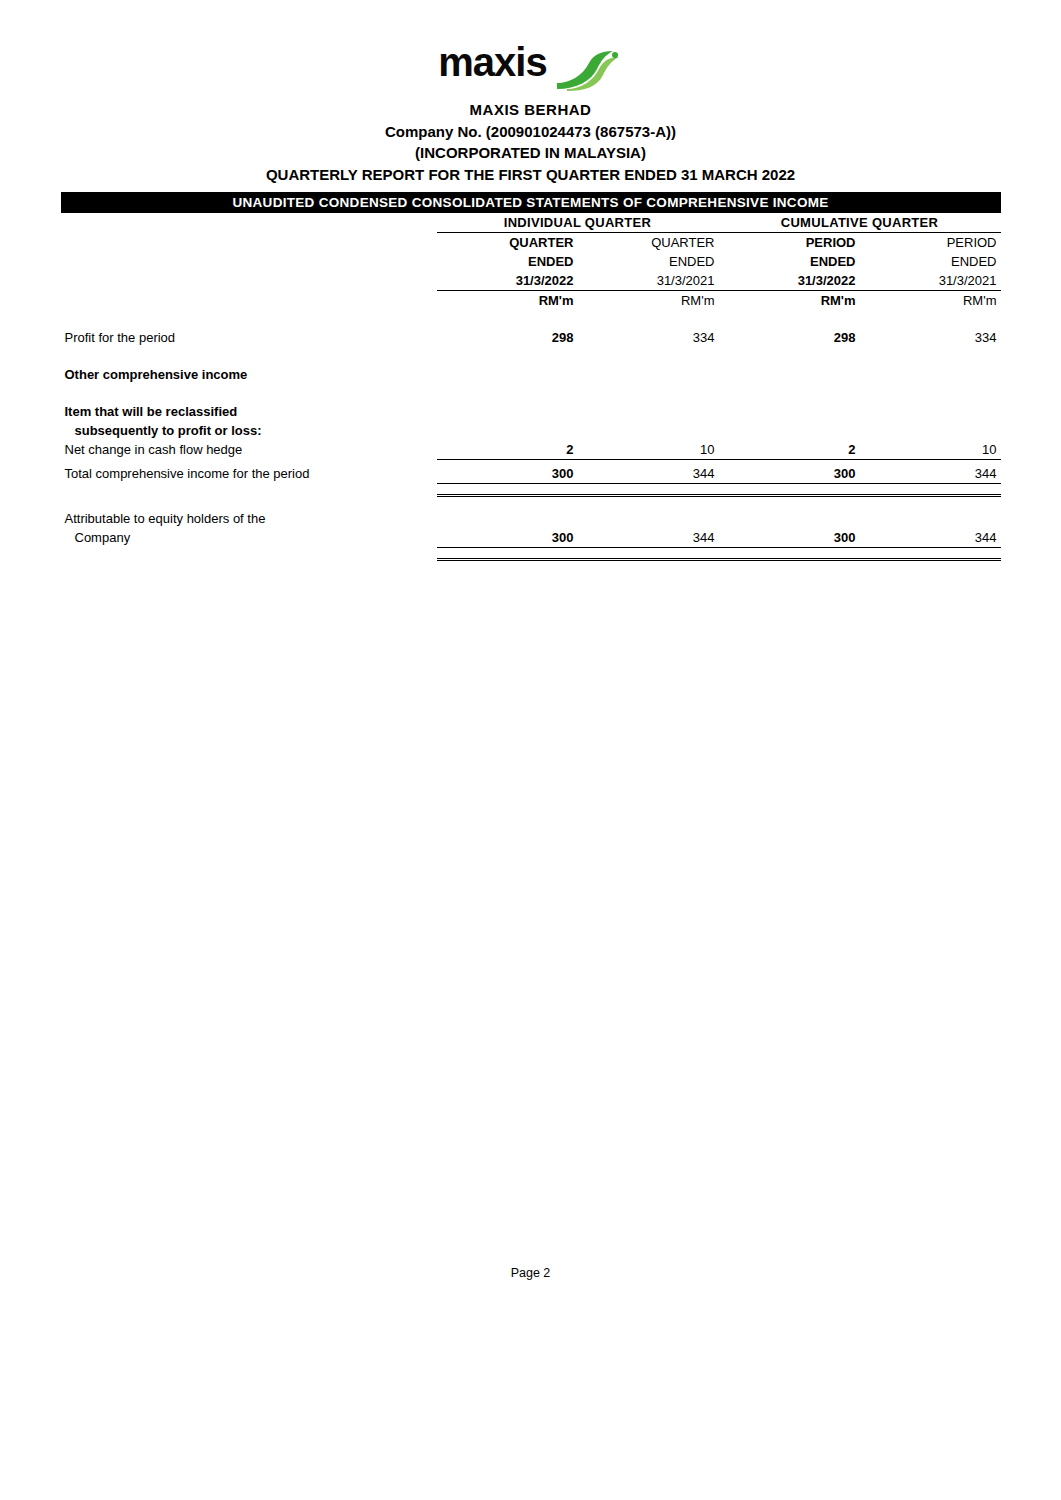maxis
MAXIS BERHAD
Company No. (200901024473 (867573-A))
(INCORPORATED IN MALAYSIA)
QUARTERLY REPORT FOR THE FIRST QUARTER ENDED 31 MARCH 2022
UNAUDITED CONDENSED CONSOLIDATED STATEMENTS OF COMPREHENSIVE INCOME
| | INDIVIDUAL QUARTER | CUMULATIVE QUARTER |
| | QUARTER | QUARTER | PERIOD | PERIOD |
| | ENDED | ENDED | ENDED | ENDED |
| | 31/3/2022 | 31/3/2021 | 31/3/2022 | 31/3/2021 |
| | RM'm | RM'm | RM'm | RM'm |
| Profit for the period | 298 | 334 | 298 | 334 |
| Other comprehensive income | | | | |
| Item that will be reclassified | | | | |
| subsequently to profit or loss: | | | | |
| Net change in cash flow hedge | 2 | 10 | 2 | 10 |
| Total comprehensive income for the period | 300 | 344 | 300 | 344 |
| Attributable to equity holders of the | | | | |
| Company | 300 | 344 | 300 | 344 |
Page 2